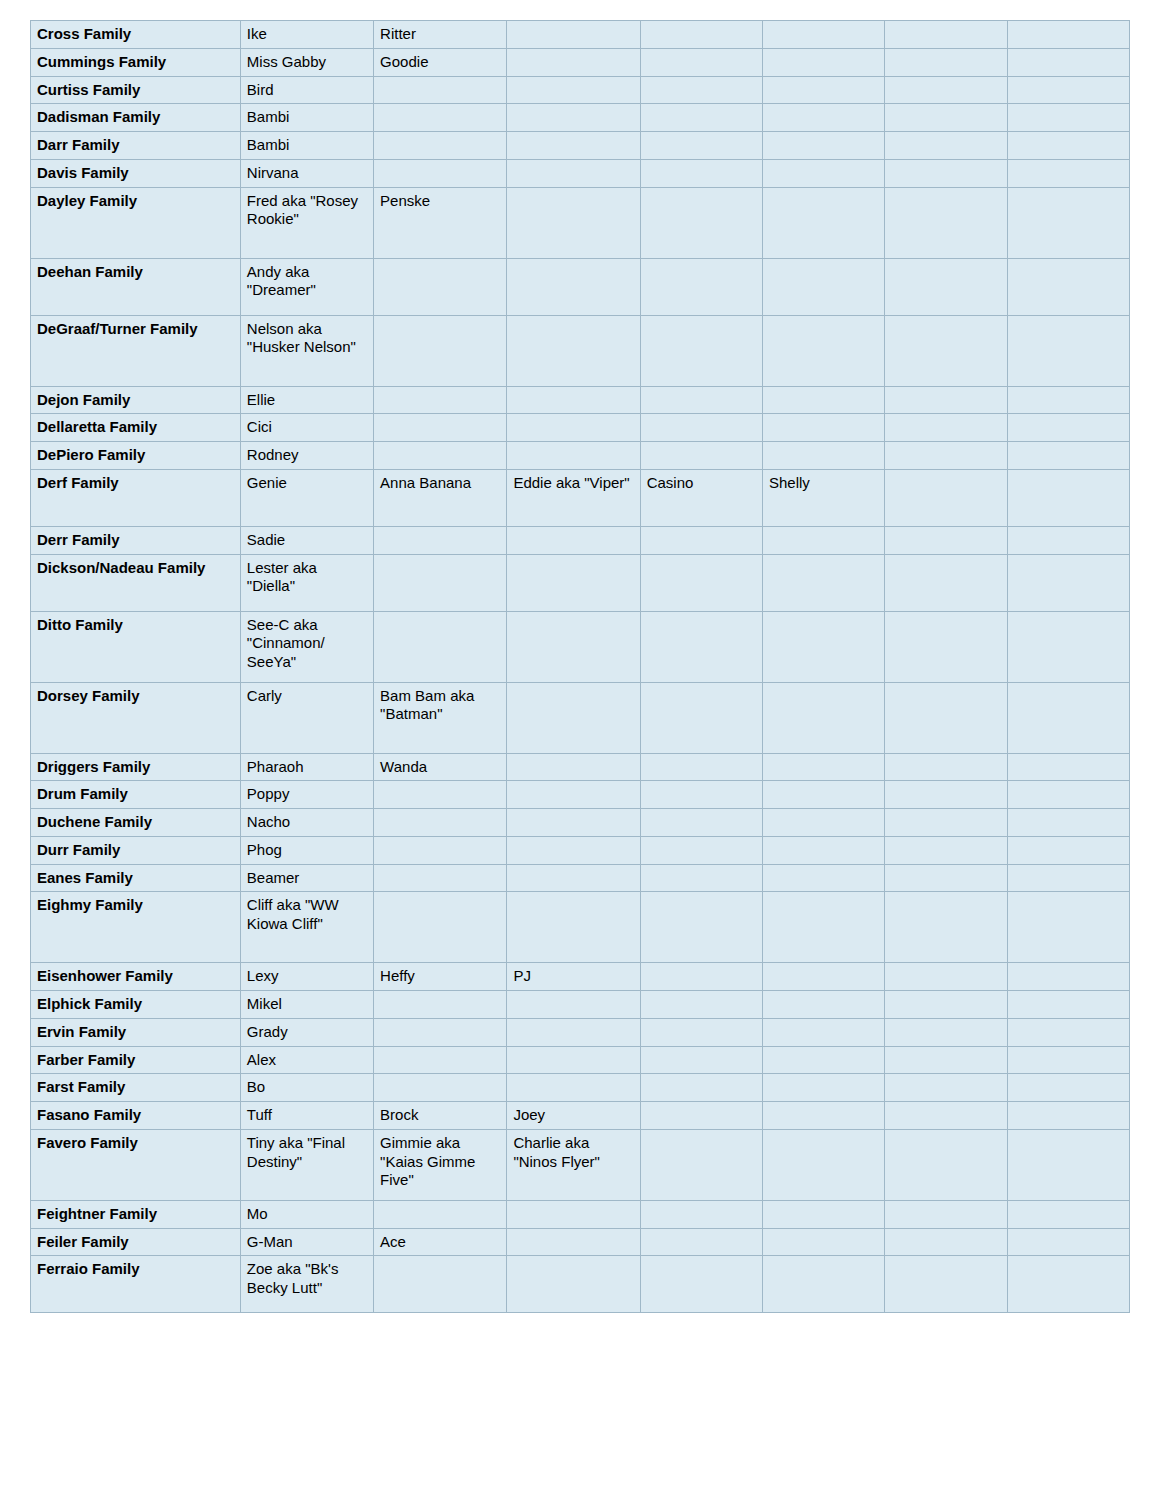| Cross Family | Ike | Ritter | | | | | |
| Cummings Family | Miss Gabby | Goodie | | | | | |
| Curtiss Family | Bird | | | | | | |
| Dadisman Family | Bambi | | | | | | |
| Darr Family | Bambi | | | | | | |
| Davis Family | Nirvana | | | | | | |
| Dayley Family | Fred aka "Rosey Rookie" | Penske | | | | | |
| Deehan Family | Andy aka "Dreamer" | | | | | | |
| DeGraaf/Turner Family | Nelson aka "Husker Nelson" | | | | | | |
| Dejon Family | Ellie | | | | | | |
| Dellaretta Family | Cici | | | | | | |
| DePiero Family | Rodney | | | | | | |
| Derf Family | Genie | Anna Banana | Eddie aka "Viper" | Casino | Shelly | | |
| Derr Family | Sadie | | | | | | |
| Dickson/Nadeau Family | Lester aka "Diella" | | | | | | |
| Ditto Family | See-C aka "Cinnamon/ SeeYa" | | | | | | |
| Dorsey Family | Carly | Bam Bam aka "Batman" | | | | | |
| Driggers Family | Pharaoh | Wanda | | | | | |
| Drum Family | Poppy | | | | | | |
| Duchene Family | Nacho | | | | | | |
| Durr Family | Phog | | | | | | |
| Eanes Family | Beamer | | | | | | |
| Eighmy Family | Cliff aka "WW Kiowa Cliff" | | | | | | |
| Eisenhower Family | Lexy | Heffy | PJ | | | | |
| Elphick Family | Mikel | | | | | | |
| Ervin Family | Grady | | | | | | |
| Farber Family | Alex | | | | | | |
| Farst Family | Bo | | | | | | |
| Fasano Family | Tuff | Brock | Joey | | | | |
| Favero Family | Tiny aka "Final Destiny" | Gimmie aka "Kaias Gimme Five" | Charlie aka "Ninos Flyer" | | | | |
| Feightner Family | Mo | | | | | | |
| Feiler Family | G-Man | Ace | | | | | |
| Ferraio Family | Zoe aka "Bk's Becky Lutt" | | | | | | |